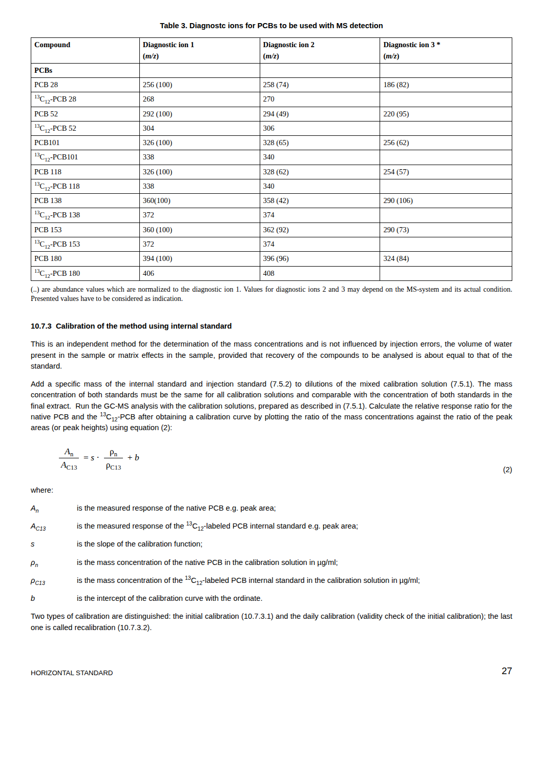Table 3. Diagnostc ions for PCBs to be used with MS detection
| Compound | Diagnostic ion 1 ( m/z ) | Diagnostic ion 2 ( m/z ) | Diagnostic ion 3 * ( m/z ) |
| --- | --- | --- | --- |
| PCBs | | | |
| PCB 28 | 256 (100) | 258 (74) | 186 (82) |
| 13 C 12 -PCB 28 | 268 | 270 | |
| PCB 52 | 292 (100) | 294 (49) | 220 (95) |
| 13 C 12 -PCB 52 | 304 | 306 | |
| PCB101 | 326 (100) | 328 (65) | 256 (62) |
| 13 C 12 -PCB101 | 338 | 340 | |
| PCB 118 | 326 (100) | 328 (62) | 254 (57) |
| 13 C 12 -PCB 118 | 338 | 340 | |
| PCB 138 | 360(100) | 358 (42) | 290 (106) |
| 13 C 12 -PCB 138 | 372 | 374 | |
| PCB 153 | 360 (100) | 362 (92) | 290 (73) |
| 13 C 12 -PCB 153 | 372 | 374 | |
| PCB 180 | 394 (100) | 396 (96) | 324 (84) |
| 13 C 12 -PCB 180 | 406 | 408 | |
(..) are abundance values which are normalized to the diagnostic ion 1. Values for diagnostic ions 2 and 3 may depend on the MS-system and its actual condition. Presented values have to be considered as indication.
10.7.3 Calibration of the method using internal standard
This is an independent method for the determination of the mass concentrations and is not influenced by injection errors, the volume of water present in the sample or matrix effects in the sample, provided that recovery of the compounds to be analysed is about equal to that of the standard.
Add a specific mass of the internal standard and injection standard (7.5.2) to dilutions of the mixed calibration solution (7.5.1). The mass concentration of both standards must be the same for all calibration solutions and comparable with the concentration of both standards in the final extract. Run the GC-MS analysis with the calibration solutions, prepared as described in (7.5.1). Calculate the relative response ratio for the native PCB and the 13C12-PCB after obtaining a calibration curve by plotting the ratio of the mass concentrations against the ratio of the peak areas (or peak heights) using equation (2):
An AC13 = s · ρn ρC13 + b (2)
where:
An
is the measured response of the native PCB e.g. peak area;
AC13
is the measured response of the 13C12-labeled PCB internal standard e.g. peak area;
s
is the slope of the calibration function;
ρn
is the mass concentration of the native PCB in the calibration solution in µg/ml;
ρC13
is the mass concentration of the 13C12-labeled PCB internal standard in the calibration solution in µg/ml;
b
is the intercept of the calibration curve with the ordinate.
Two types of calibration are distinguished: the initial calibration (10.7.3.1) and the daily calibration (validity check of the initial calibration); the last one is called recalibration (10.7.3.2).
HORIZONTAL STANDARD 27